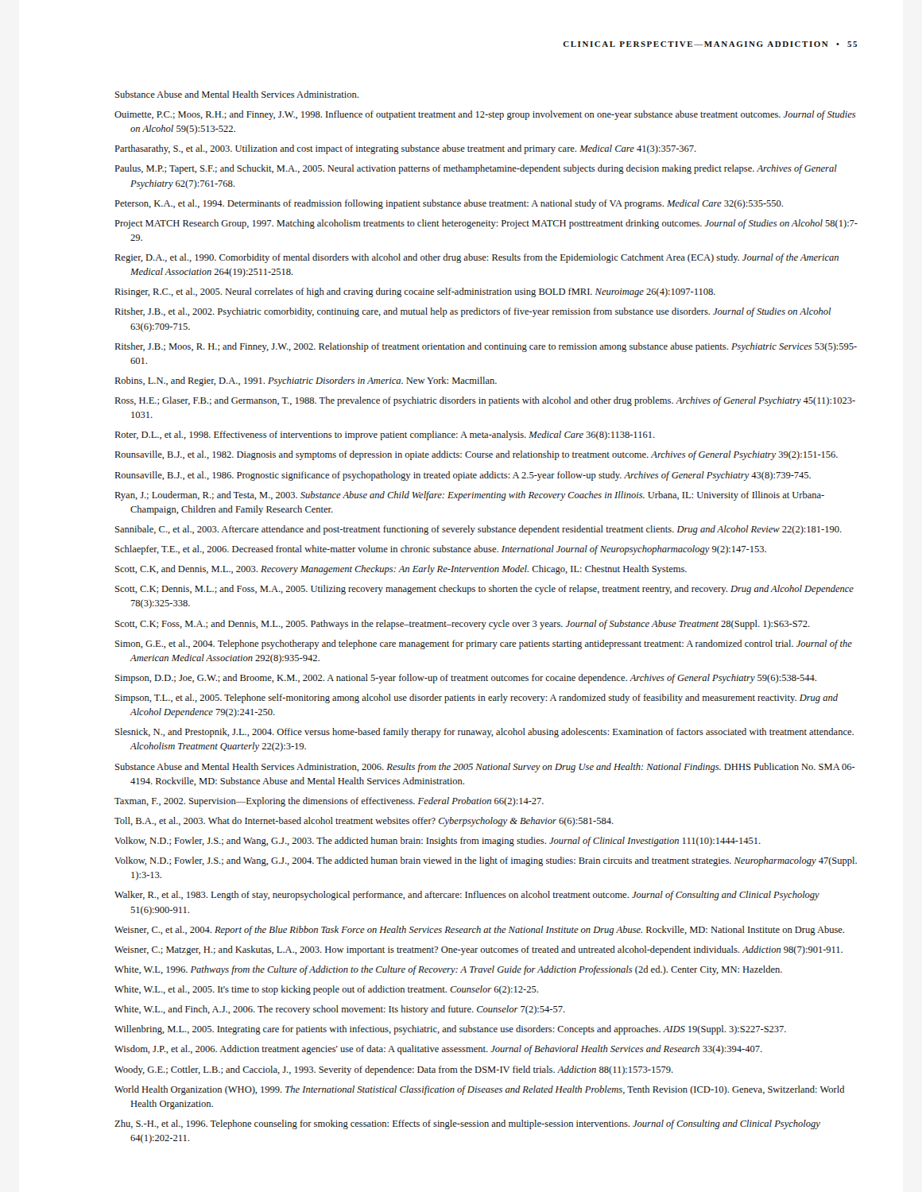Clinical Perspective—Managing Addiction • 55
Substance Abuse and Mental Health Services Administration.
Ouimette, P.C.; Moos, R.H.; and Finney, J.W., 1998. Influence of outpatient treatment and 12-step group involvement on one-year substance abuse treatment outcomes. Journal of Studies on Alcohol 59(5):513-522.
Parthasarathy, S., et al., 2003. Utilization and cost impact of integrating substance abuse treatment and primary care. Medical Care 41(3):357-367.
Paulus, M.P.; Tapert, S.F.; and Schuckit, M.A., 2005. Neural activation patterns of methamphetamine-dependent subjects during decision making predict relapse. Archives of General Psychiatry 62(7):761-768.
Peterson, K.A., et al., 1994. Determinants of readmission following inpatient substance abuse treatment: A national study of VA programs. Medical Care 32(6):535-550.
Project MATCH Research Group, 1997. Matching alcoholism treatments to client heterogeneity: Project MATCH posttreatment drinking outcomes. Journal of Studies on Alcohol 58(1):7-29.
Regier, D.A., et al., 1990. Comorbidity of mental disorders with alcohol and other drug abuse: Results from the Epidemiologic Catchment Area (ECA) study. Journal of the American Medical Association 264(19):2511-2518.
Risinger, R.C., et al., 2005. Neural correlates of high and craving during cocaine self-administration using BOLD fMRI. Neuroimage 26(4):1097-1108.
Ritsher, J.B., et al., 2002. Psychiatric comorbidity, continuing care, and mutual help as predictors of five-year remission from substance use disorders. Journal of Studies on Alcohol 63(6):709-715.
Ritsher, J.B.; Moos, R. H.; and Finney, J.W., 2002. Relationship of treatment orientation and continuing care to remission among substance abuse patients. Psychiatric Services 53(5):595-601.
Robins, L.N., and Regier, D.A., 1991. Psychiatric Disorders in America. New York: Macmillan.
Ross, H.E.; Glaser, F.B.; and Germanson, T., 1988. The prevalence of psychiatric disorders in patients with alcohol and other drug problems. Archives of General Psychiatry 45(11):1023-1031.
Roter, D.L., et al., 1998. Effectiveness of interventions to improve patient compliance: A meta-analysis. Medical Care 36(8):1138-1161.
Rounsaville, B.J., et al., 1982. Diagnosis and symptoms of depression in opiate addicts: Course and relationship to treatment outcome. Archives of General Psychiatry 39(2):151-156.
Rounsaville, B.J., et al., 1986. Prognostic significance of psychopathology in treated opiate addicts: A 2.5-year follow-up study. Archives of General Psychiatry 43(8):739-745.
Ryan, J.; Louderman, R.; and Testa, M., 2003. Substance Abuse and Child Welfare: Experimenting with Recovery Coaches in Illinois. Urbana, IL: University of Illinois at Urbana-Champaign, Children and Family Research Center.
Sannibale, C., et al., 2003. Aftercare attendance and post-treatment functioning of severely substance dependent residential treatment clients. Drug and Alcohol Review 22(2):181-190.
Schlaepfer, T.E., et al., 2006. Decreased frontal white-matter volume in chronic substance abuse. International Journal of Neuropsychopharmacology 9(2):147-153.
Scott, C.K, and Dennis, M.L., 2003. Recovery Management Checkups: An Early Re-Intervention Model. Chicago, IL: Chestnut Health Systems.
Scott, C.K; Dennis, M.L.; and Foss, M.A., 2005. Utilizing recovery management checkups to shorten the cycle of relapse, treatment reentry, and recovery. Drug and Alcohol Dependence 78(3):325-338.
Scott, C.K; Foss, M.A.; and Dennis, M.L., 2005. Pathways in the relapse–treatment–recovery cycle over 3 years. Journal of Substance Abuse Treatment 28(Suppl. 1):S63-S72.
Simon, G.E., et al., 2004. Telephone psychotherapy and telephone care management for primary care patients starting antidepressant treatment: A randomized control trial. Journal of the American Medical Association 292(8):935-942.
Simpson, D.D.; Joe, G.W.; and Broome, K.M., 2002. A national 5-year follow-up of treatment outcomes for cocaine dependence. Archives of General Psychiatry 59(6):538-544.
Simpson, T.L., et al., 2005. Telephone self-monitoring among alcohol use disorder patients in early recovery: A randomized study of feasibility and measurement reactivity. Drug and Alcohol Dependence 79(2):241-250.
Slesnick, N., and Prestopnik, J.L., 2004. Office versus home-based family therapy for runaway, alcohol abusing adolescents: Examination of factors associated with treatment attendance. Alcoholism Treatment Quarterly 22(2):3-19.
Substance Abuse and Mental Health Services Administration, 2006. Results from the 2005 National Survey on Drug Use and Health: National Findings. DHHS Publication No. SMA 06-4194. Rockville, MD: Substance Abuse and Mental Health Services Administration.
Taxman, F., 2002. Supervision—Exploring the dimensions of effectiveness. Federal Probation 66(2):14-27.
Toll, B.A., et al., 2003. What do Internet-based alcohol treatment websites offer? Cyberpsychology & Behavior 6(6):581-584.
Volkow, N.D.; Fowler, J.S.; and Wang, G.J., 2003. The addicted human brain: Insights from imaging studies. Journal of Clinical Investigation 111(10):1444-1451.
Volkow, N.D.; Fowler, J.S.; and Wang, G.J., 2004. The addicted human brain viewed in the light of imaging studies: Brain circuits and treatment strategies. Neuropharmacology 47(Suppl. 1):3-13.
Walker, R., et al., 1983. Length of stay, neuropsychological performance, and aftercare: Influences on alcohol treatment outcome. Journal of Consulting and Clinical Psychology 51(6):900-911.
Weisner, C., et al., 2004. Report of the Blue Ribbon Task Force on Health Services Research at the National Institute on Drug Abuse. Rockville, MD: National Institute on Drug Abuse.
Weisner, C.; Matzger, H.; and Kaskutas, L.A., 2003. How important is treatment? One-year outcomes of treated and untreated alcohol-dependent individuals. Addiction 98(7):901-911.
White, W.L, 1996. Pathways from the Culture of Addiction to the Culture of Recovery: A Travel Guide for Addiction Professionals (2d ed.). Center City, MN: Hazelden.
White, W.L., et al., 2005. It's time to stop kicking people out of addiction treatment. Counselor 6(2):12-25.
White, W.L., and Finch, A.J., 2006. The recovery school movement: Its history and future. Counselor 7(2):54-57.
Willenbring, M.L., 2005. Integrating care for patients with infectious, psychiatric, and substance use disorders: Concepts and approaches. AIDS 19(Suppl. 3):S227-S237.
Wisdom, J.P., et al., 2006. Addiction treatment agencies' use of data: A qualitative assessment. Journal of Behavioral Health Services and Research 33(4):394-407.
Woody, G.E.; Cottler, L.B.; and Cacciola, J., 1993. Severity of dependence: Data from the DSM-IV field trials. Addiction 88(11):1573-1579.
World Health Organization (WHO), 1999. The International Statistical Classification of Diseases and Related Health Problems, Tenth Revision (ICD-10). Geneva, Switzerland: World Health Organization.
Zhu, S.-H., et al., 1996. Telephone counseling for smoking cessation: Effects of single-session and multiple-session interventions. Journal of Consulting and Clinical Psychology 64(1):202-211.